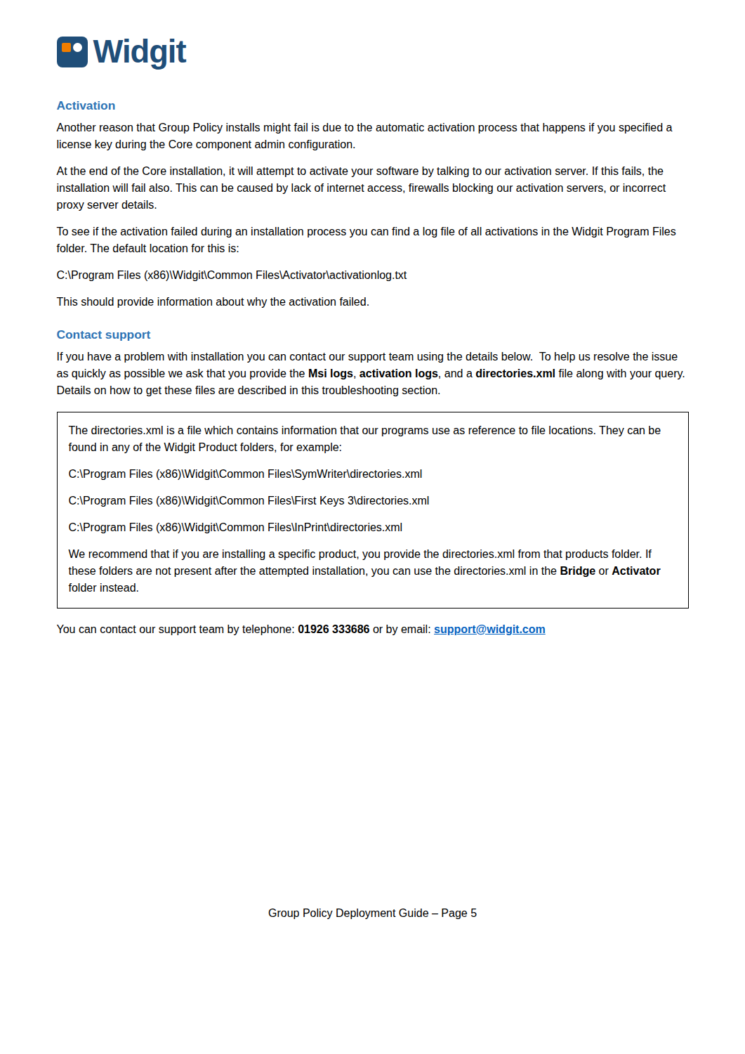Widgit
Activation
Another reason that Group Policy installs might fail is due to the automatic activation process that happens if you specified a license key during the Core component admin configuration.
At the end of the Core installation, it will attempt to activate your software by talking to our activation server. If this fails, the installation will fail also. This can be caused by lack of internet access, firewalls blocking our activation servers, or incorrect proxy server details.
To see if the activation failed during an installation process you can find a log file of all activations in the Widgit Program Files folder. The default location for this is:
C:\Program Files (x86)\Widgit\Common Files\Activator\activationlog.txt
This should provide information about why the activation failed.
Contact support
If you have a problem with installation you can contact our support team using the details below. To help us resolve the issue as quickly as possible we ask that you provide the Msi logs, activation logs, and a directories.xml file along with your query. Details on how to get these files are described in this troubleshooting section.
The directories.xml is a file which contains information that our programs use as reference to file locations. They can be found in any of the Widgit Product folders, for example:
C:\Program Files (x86)\Widgit\Common Files\SymWriter\directories.xml
C:\Program Files (x86)\Widgit\Common Files\First Keys 3\directories.xml
C:\Program Files (x86)\Widgit\Common Files\InPrint\directories.xml
We recommend that if you are installing a specific product, you provide the directories.xml from that products folder. If these folders are not present after the attempted installation, you can use the directories.xml in the Bridge or Activator folder instead.
You can contact our support team by telephone: 01926 333686 or by email: support@widgit.com
Group Policy Deployment Guide – Page 5